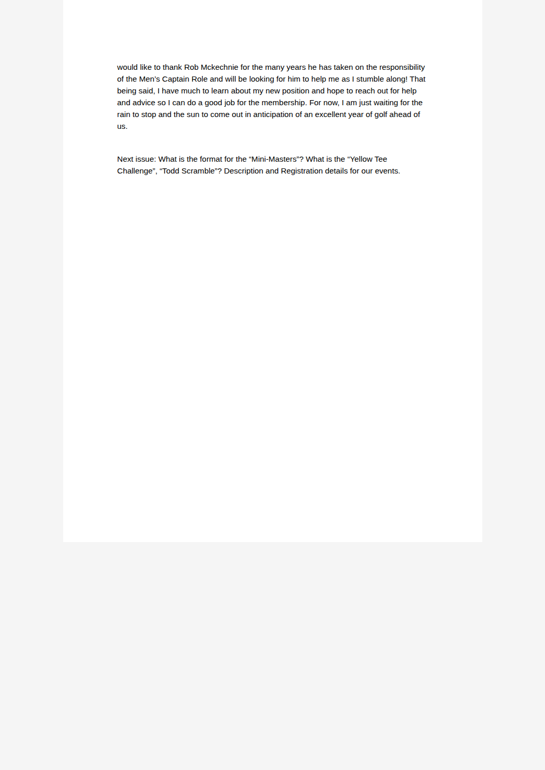would like to thank Rob Mckechnie for the many years he has taken on the responsibility of the Men’s Captain Role and will be looking for him to help me as I stumble along! That being said, I have much to learn about my new position and hope to reach out for help and advice so I can do a good job for the membership. For now, I am just waiting for the rain to stop and the sun to come out in anticipation of an excellent year of golf ahead of us.
Next issue: What is the format for the “Mini-Masters”? What is the “Yellow Tee Challenge”, “Todd Scramble”? Description and Registration details for our events.